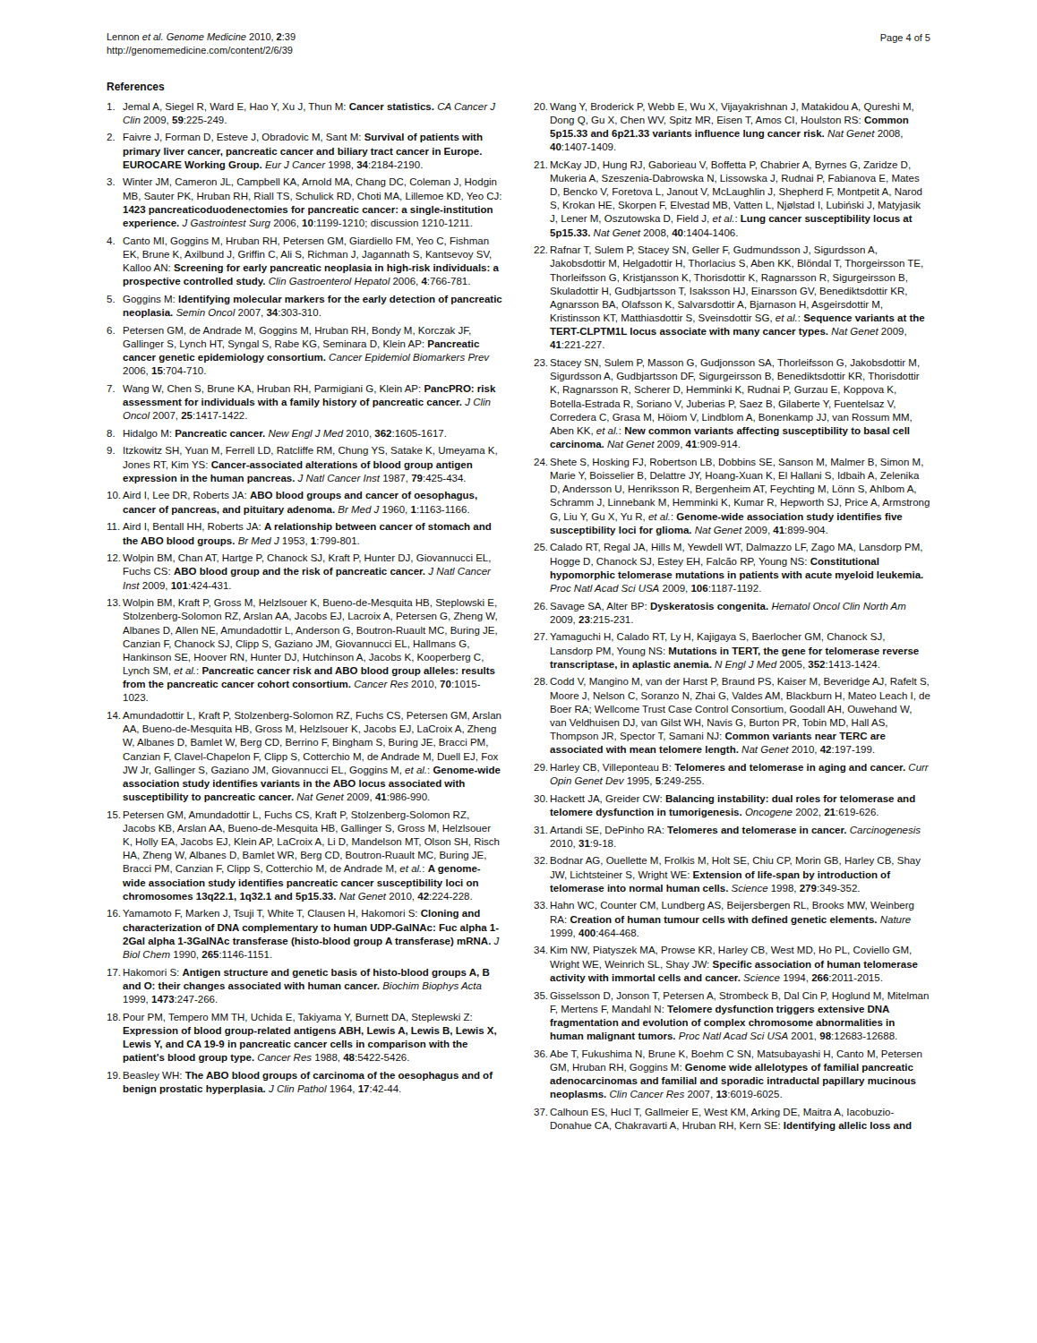Lennon et al. Genome Medicine 2010, 2:39
http://genomemedicine.com/content/2/6/39
Page 4 of 5
References
Jemal A, Siegel R, Ward E, Hao Y, Xu J, Thun M: Cancer statistics. CA Cancer J Clin 2009, 59:225-249.
Faivre J, Forman D, Esteve J, Obradovic M, Sant M: Survival of patients with primary liver cancer, pancreatic cancer and biliary tract cancer in Europe. EUROCARE Working Group. Eur J Cancer 1998, 34:2184-2190.
Winter JM, Cameron JL, Campbell KA, Arnold MA, Chang DC, Coleman J, Hodgin MB, Sauter PK, Hruban RH, Riall TS, Schulick RD, Choti MA, Lillemoe KD, Yeo CJ: 1423 pancreaticoduodenectomies for pancreatic cancer: a single-institution experience. J Gastrointest Surg 2006, 10:1199-1210; discussion 1210-1211.
Canto MI, Goggins M, Hruban RH, Petersen GM, Giardiello FM, Yeo C, Fishman EK, Brune K, Axilbund J, Griffin C, Ali S, Richman J, Jagannath S, Kantsevoy SV, Kalloo AN: Screening for early pancreatic neoplasia in high-risk individuals: a prospective controlled study. Clin Gastroenterol Hepatol 2006, 4:766-781.
Goggins M: Identifying molecular markers for the early detection of pancreatic neoplasia. Semin Oncol 2007, 34:303-310.
Petersen GM, de Andrade M, Goggins M, Hruban RH, Bondy M, Korczak JF, Gallinger S, Lynch HT, Syngal S, Rabe KG, Seminara D, Klein AP: Pancreatic cancer genetic epidemiology consortium. Cancer Epidemiol Biomarkers Prev 2006, 15:704-710.
Wang W, Chen S, Brune KA, Hruban RH, Parmigiani G, Klein AP: PancPRO: risk assessment for individuals with a family history of pancreatic cancer. J Clin Oncol 2007, 25:1417-1422.
Hidalgo M: Pancreatic cancer. New Engl J Med 2010, 362:1605-1617.
Itzkowitz SH, Yuan M, Ferrell LD, Ratcliffe RM, Chung YS, Satake K, Umeyama K, Jones RT, Kim YS: Cancer-associated alterations of blood group antigen expression in the human pancreas. J Natl Cancer Inst 1987, 79:425-434.
Aird I, Lee DR, Roberts JA: ABO blood groups and cancer of oesophagus, cancer of pancreas, and pituitary adenoma. Br Med J 1960, 1:1163-1166.
Aird I, Bentall HH, Roberts JA: A relationship between cancer of stomach and the ABO blood groups. Br Med J 1953, 1:799-801.
Wolpin BM, Chan AT, Hartge P, Chanock SJ, Kraft P, Hunter DJ, Giovannucci EL, Fuchs CS: ABO blood group and the risk of pancreatic cancer. J Natl Cancer Inst 2009, 101:424-431.
Wolpin BM, Kraft P, Gross M, Helzlsouer K, Bueno-de-Mesquita HB, Steplowski E, Stolzenberg-Solomon RZ, Arslan AA, Jacobs EJ, Lacroix A, Petersen G, Zheng W, Albanes D, Allen NE, Amundadottir L, Anderson G, Boutron-Ruault MC, Buring JE, Canzian F, Chanock SJ, Clipp S, Gaziano JM, Giovannucci EL, Hallmans G, Hankinson SE, Hoover RN, Hunter DJ, Hutchinson A, Jacobs K, Kooperberg C, Lynch SM, et al.: Pancreatic cancer risk and ABO blood group alleles: results from the pancreatic cancer cohort consortium. Cancer Res 2010, 70:1015-1023.
Amundadottir L, Kraft P, Stolzenberg-Solomon RZ, Fuchs CS, Petersen GM, Arslan AA, Bueno-de-Mesquita HB, Gross M, Helzlsouer K, Jacobs EJ, LaCroix A, Zheng W, Albanes D, Bamlet W, Berg CD, Berrino F, Bingham S, Buring JE, Bracci PM, Canzian F, Clavel-Chapelon F, Clipp S, Cotterchio M, de Andrade M, Duell EJ, Fox JW Jr, Gallinger S, Gaziano JM, Giovannucci EL, Goggins M, et al.: Genome-wide association study identifies variants in the ABO locus associated with susceptibility to pancreatic cancer. Nat Genet 2009, 41:986-990.
Petersen GM, Amundadottir L, Fuchs CS, Kraft P, Stolzenberg-Solomon RZ, Jacobs KB, Arslan AA, Bueno-de-Mesquita HB, Gallinger S, Gross M, Helzlsouer K, Holly EA, Jacobs EJ, Klein AP, LaCroix A, Li D, Mandelson MT, Olson SH, Risch HA, Zheng W, Albanes D, Bamlet WR, Berg CD, Boutron-Ruault MC, Buring JE, Bracci PM, Canzian F, Clipp S, Cotterchio M, de Andrade M, et al.: A genome-wide association study identifies pancreatic cancer susceptibility loci on chromosomes 13q22.1, 1q32.1 and 5p15.33. Nat Genet 2010, 42:224-228.
Yamamoto F, Marken J, Tsuji T, White T, Clausen H, Hakomori S: Cloning and characterization of DNA complementary to human UDP-GalNAc: Fuc alpha 1-2Gal alpha 1-3GalNAc transferase (histo-blood group A transferase) mRNA. J Biol Chem 1990, 265:1146-1151.
Hakomori S: Antigen structure and genetic basis of histo-blood groups A, B and O: their changes associated with human cancer. Biochim Biophys Acta 1999, 1473:247-266.
Pour PM, Tempero MM TH, Uchida E, Takiyama Y, Burnett DA, Steplewski Z: Expression of blood group-related antigens ABH, Lewis A, Lewis B, Lewis X, Lewis Y, and CA 19-9 in pancreatic cancer cells in comparison with the patient's blood group type. Cancer Res 1988, 48:5422-5426.
Beasley WH: The ABO blood groups of carcinoma of the oesophagus and of benign prostatic hyperplasia. J Clin Pathol 1964, 17:42-44.
Wang Y, Broderick P, Webb E, Wu X, Vijayakrishnan J, Matakidou A, Qureshi M, Dong Q, Gu X, Chen WV, Spitz MR, Eisen T, Amos CI, Houlston RS: Common 5p15.33 and 6p21.33 variants influence lung cancer risk. Nat Genet 2008, 40:1407-1409.
McKay JD, Hung RJ, Gaborieau V, Boffetta P, Chabrier A, Byrnes G, Zaridze D, Mukeria A, Szeszenia-Dabrowska N, Lissowska J, Rudnai P, Fabianova E, Mates D, Bencko V, Foretova L, Janout V, McLaughlin J, Shepherd F, Montpetit A, Narod S, Krokan HE, Skorpen F, Elvestad MB, Vatten L, Njølstad I, Lubiński J, Matyjasik J, Lener M, Oszutowska D, Field J, et al.: Lung cancer susceptibility locus at 5p15.33. Nat Genet 2008, 40:1404-1406.
Rafnar T, Sulem P, Stacey SN, Geller F, Gudmundsson J, Sigurdsson A, Jakobsdottir M, Helgadottir H, Thorlacius S, Aben KK, Blöndal T, Thorgeirsson TE, Thorleifsson G, Kristjansson K, Thorisdottir K, Ragnarsson R, Sigurgeirsson B, Skuladottir H, Gudbjartsson T, Isaksson HJ, Einarsson GV, Benediktsdottir KR, Agnarsson BA, Olafsson K, Salvarsdottir A, Bjarnason H, Asgeirsdottir M, Kristinsson KT, Matthiasdottir S, Sveinsdottir SG, et al.: Sequence variants at the TERT-CLPTM1L locus associate with many cancer types. Nat Genet 2009, 41:221-227.
Stacey SN, Sulem P, Masson G, Gudjonsson SA, Thorleifsson G, Jakobsdottir M, Sigurdsson A, Gudbjartsson DF, Sigurgeirsson B, Benediktsdottir KR, Thorisdottir K, Ragnarsson R, Scherer D, Hemminki K, Rudnai P, Gurzau E, Koppova K, Botella-Estrada R, Soriano V, Juberias P, Saez B, Gilaberte Y, Fuentelsaz V, Corredera C, Grasa M, Höiom V, Lindblom A, Bonenkamp JJ, van Rossum MM, Aben KK, et al.: New common variants affecting susceptibility to basal cell carcinoma. Nat Genet 2009, 41:909-914.
Shete S, Hosking FJ, Robertson LB, Dobbins SE, Sanson M, Malmer B, Simon M, Marie Y, Boisselier B, Delattre JY, Hoang-Xuan K, El Hallani S, Idbaih A, Zelenika D, Andersson U, Henriksson R, Bergenheim AT, Feychting M, Lönn S, Ahlbom A, Schramm J, Linnebank M, Hemminki K, Kumar R, Hepworth SJ, Price A, Armstrong G, Liu Y, Gu X, Yu R, et al.: Genome-wide association study identifies five susceptibility loci for glioma. Nat Genet 2009, 41:899-904.
Calado RT, Regal JA, Hills M, Yewdell WT, Dalmazzo LF, Zago MA, Lansdorp PM, Hogge D, Chanock SJ, Estey EH, Falcão RP, Young NS: Constitutional hypomorphic telomerase mutations in patients with acute myeloid leukemia. Proc Natl Acad Sci USA 2009, 106:1187-1192.
Savage SA, Alter BP: Dyskeratosis congenita. Hematol Oncol Clin North Am 2009, 23:215-231.
Yamaguchi H, Calado RT, Ly H, Kajigaya S, Baerlocher GM, Chanock SJ, Lansdorp PM, Young NS: Mutations in TERT, the gene for telomerase reverse transcriptase, in aplastic anemia. N Engl J Med 2005, 352:1413-1424.
Codd V, Mangino M, van der Harst P, Braund PS, Kaiser M, Beveridge AJ, Rafelt S, Moore J, Nelson C, Soranzo N, Zhai G, Valdes AM, Blackburn H, Mateo Leach I, de Boer RA; Wellcome Trust Case Control Consortium, Goodall AH, Ouwehand W, van Veldhuisen DJ, van Gilst WH, Navis G, Burton PR, Tobin MD, Hall AS, Thompson JR, Spector T, Samani NJ: Common variants near TERC are associated with mean telomere length. Nat Genet 2010, 42:197-199.
Harley CB, Villeponteau B: Telomeres and telomerase in aging and cancer. Curr Opin Genet Dev 1995, 5:249-255.
Hackett JA, Greider CW: Balancing instability: dual roles for telomerase and telomere dysfunction in tumorigenesis. Oncogene 2002, 21:619-626.
Artandi SE, DePinho RA: Telomeres and telomerase in cancer. Carcinogenesis 2010, 31:9-18.
Bodnar AG, Ouellette M, Frolkis M, Holt SE, Chiu CP, Morin GB, Harley CB, Shay JW, Lichtsteiner S, Wright WE: Extension of life-span by introduction of telomerase into normal human cells. Science 1998, 279:349-352.
Hahn WC, Counter CM, Lundberg AS, Beijersbergen RL, Brooks MW, Weinberg RA: Creation of human tumour cells with defined genetic elements. Nature 1999, 400:464-468.
Kim NW, Piatyszek MA, Prowse KR, Harley CB, West MD, Ho PL, Coviello GM, Wright WE, Weinrich SL, Shay JW: Specific association of human telomerase activity with immortal cells and cancer. Science 1994, 266:2011-2015.
Gisselsson D, Jonson T, Petersen A, Strombeck B, Dal Cin P, Hoglund M, Mitelman F, Mertens F, Mandahl N: Telomere dysfunction triggers extensive DNA fragmentation and evolution of complex chromosome abnormalities in human malignant tumors. Proc Natl Acad Sci USA 2001, 98:12683-12688.
Abe T, Fukushima N, Brune K, Boehm C SN, Matsubayashi H, Canto M, Petersen GM, Hruban RH, Goggins M: Genome wide allelotypes of familial pancreatic adenocarcinomas and familial and sporadic intraductal papillary mucinous neoplasms. Clin Cancer Res 2007, 13:6019-6025.
Calhoun ES, Hucl T, Gallmeier E, West KM, Arking DE, Maitra A, Iacobuzio-Donahue CA, Chakravarti A, Hruban RH, Kern SE: Identifying allelic loss and